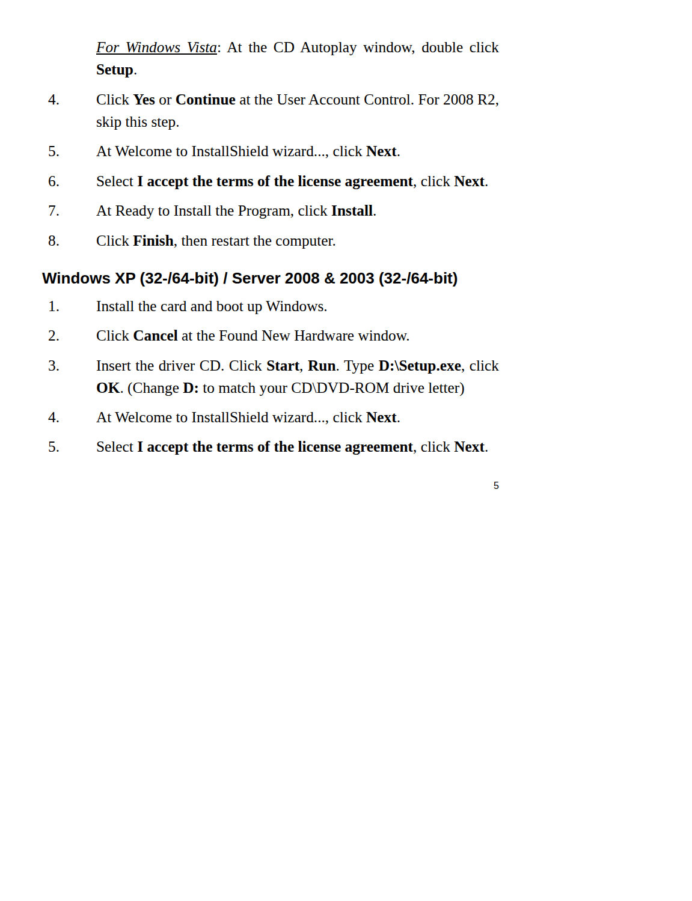For Windows Vista: At the CD Autoplay window, double click Setup.
Click Yes or Continue at the User Account Control. For 2008 R2, skip this step.
At Welcome to InstallShield wizard..., click Next.
Select I accept the terms of the license agreement, click Next.
At Ready to Install the Program, click Install.
Click Finish, then restart the computer.
Windows XP (32-/64-bit) / Server 2008 & 2003 (32-/64-bit)
Install the card and boot up Windows.
Click Cancel at the Found New Hardware window.
Insert the driver CD. Click Start, Run. Type D:\Setup.exe, click OK. (Change D: to match your CD\DVD-ROM drive letter)
At Welcome to InstallShield wizard..., click Next.
Select I accept the terms of the license agreement, click Next.
5